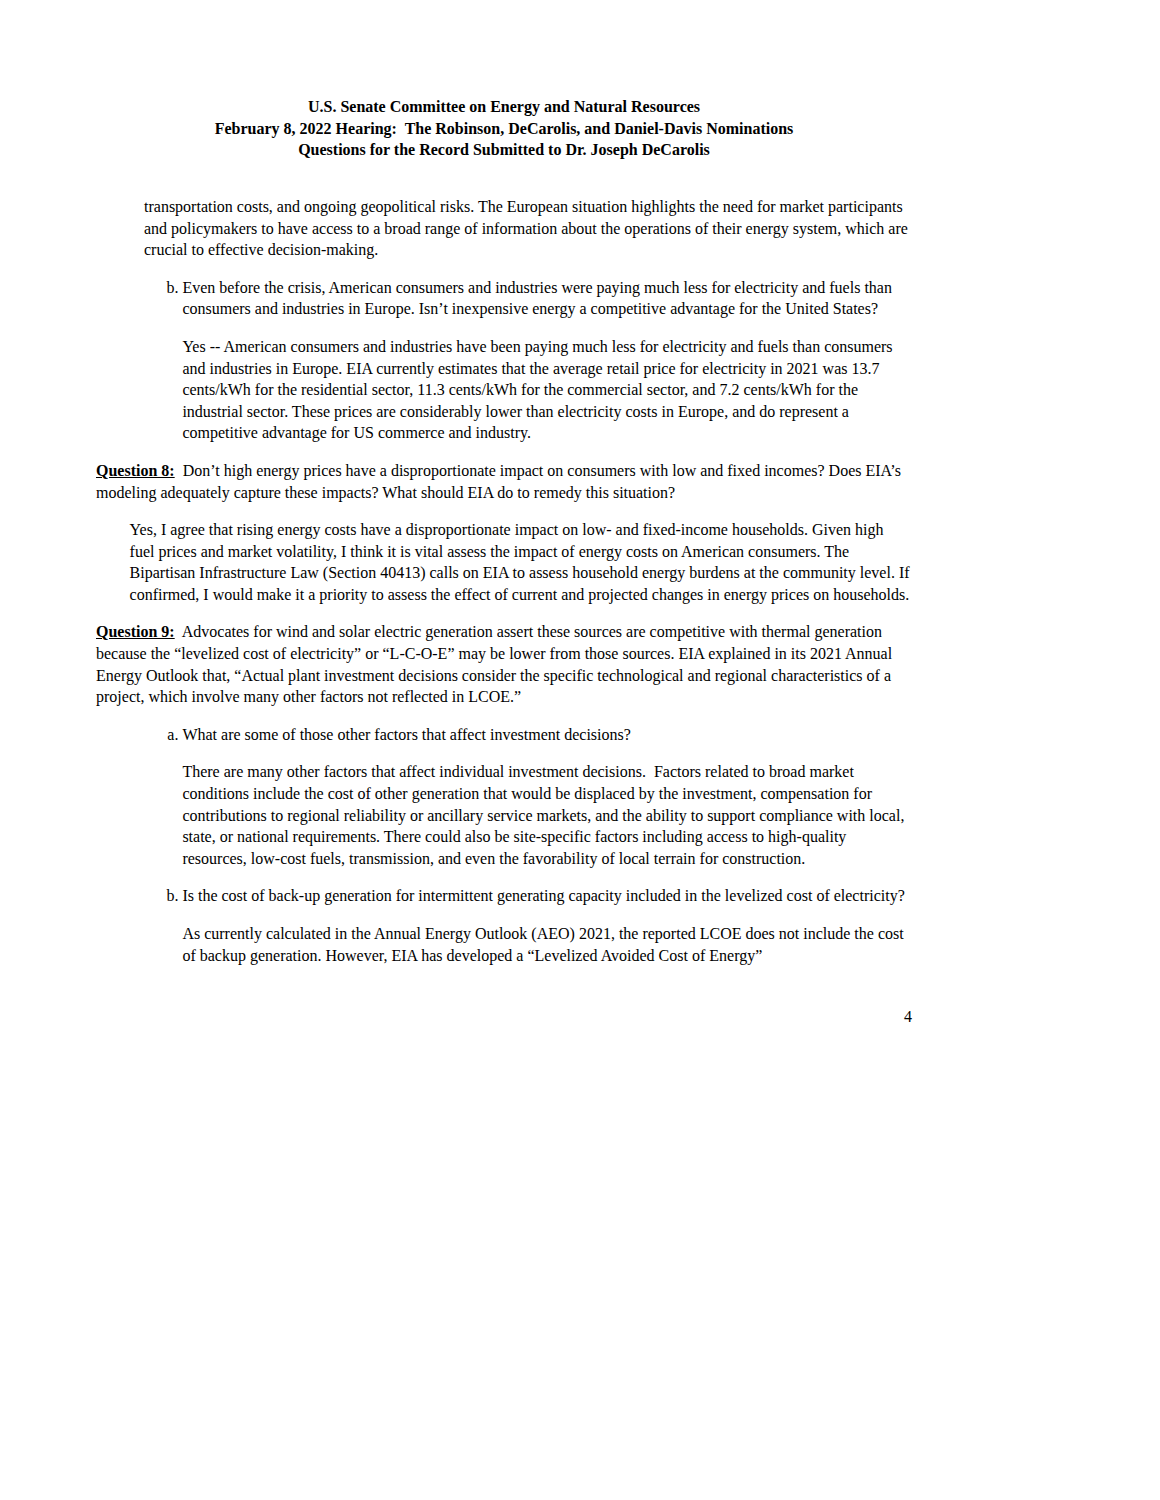U.S. Senate Committee on Energy and Natural Resources
February 8, 2022 Hearing: The Robinson, DeCarolis, and Daniel-Davis Nominations
Questions for the Record Submitted to Dr. Joseph DeCarolis
transportation costs, and ongoing geopolitical risks. The European situation highlights the need for market participants and policymakers to have access to a broad range of information about the operations of their energy system, which are crucial to effective decision-making.
Even before the crisis, American consumers and industries were paying much less for electricity and fuels than consumers and industries in Europe. Isn’t inexpensive energy a competitive advantage for the United States?
Yes -- American consumers and industries have been paying much less for electricity and fuels than consumers and industries in Europe. EIA currently estimates that the average retail price for electricity in 2021 was 13.7 cents/kWh for the residential sector, 11.3 cents/kWh for the commercial sector, and 7.2 cents/kWh for the industrial sector. These prices are considerably lower than electricity costs in Europe, and do represent a competitive advantage for US commerce and industry.
Question 8: Don’t high energy prices have a disproportionate impact on consumers with low and fixed incomes? Does EIA’s modeling adequately capture these impacts? What should EIA do to remedy this situation?
Yes, I agree that rising energy costs have a disproportionate impact on low- and fixed-income households. Given high fuel prices and market volatility, I think it is vital assess the impact of energy costs on American consumers. The Bipartisan Infrastructure Law (Section 40413) calls on EIA to assess household energy burdens at the community level. If confirmed, I would make it a priority to assess the effect of current and projected changes in energy prices on households.
Question 9: Advocates for wind and solar electric generation assert these sources are competitive with thermal generation because the “levelized cost of electricity” or “L-C-O-E” may be lower from those sources. EIA explained in its 2021 Annual Energy Outlook that, “Actual plant investment decisions consider the specific technological and regional characteristics of a project, which involve many other factors not reflected in LCOE.”
What are some of those other factors that affect investment decisions?
There are many other factors that affect individual investment decisions. Factors related to broad market conditions include the cost of other generation that would be displaced by the investment, compensation for contributions to regional reliability or ancillary service markets, and the ability to support compliance with local, state, or national requirements. There could also be site-specific factors including access to high-quality resources, low-cost fuels, transmission, and even the favorability of local terrain for construction.
Is the cost of back-up generation for intermittent generating capacity included in the levelized cost of electricity?
As currently calculated in the Annual Energy Outlook (AEO) 2021, the reported LCOE does not include the cost of backup generation. However, EIA has developed a “Levelized Avoided Cost of Energy”
4